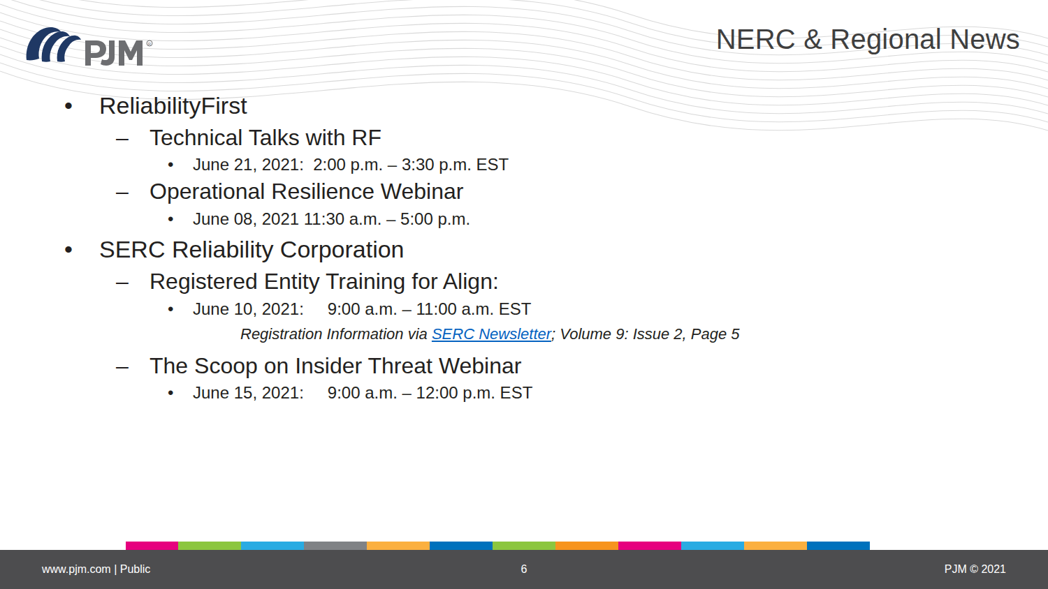R
NERC & Regional News
•ReliabilityFirst
–Technical Talks with RF
•June 21, 2021: 2:00 p.m. – 3:30 p.m. EST
–Operational Resilience Webinar
•June 08, 2021 11:30 a.m. – 5:00 p.m.
•SERC Reliability Corporation
–Registered Entity Training for Align:
•June 10, 2021: 9:00 a.m. – 11:00 a.m. EST
Registration Information via SERC Newsletter; Volume 9: Issue 2, Page 5
–The Scoop on Insider Threat Webinar
•June 15, 2021: 9:00 a.m. – 12:00 p.m. EST
www.pjm.com | Public
6
PJM © 2021